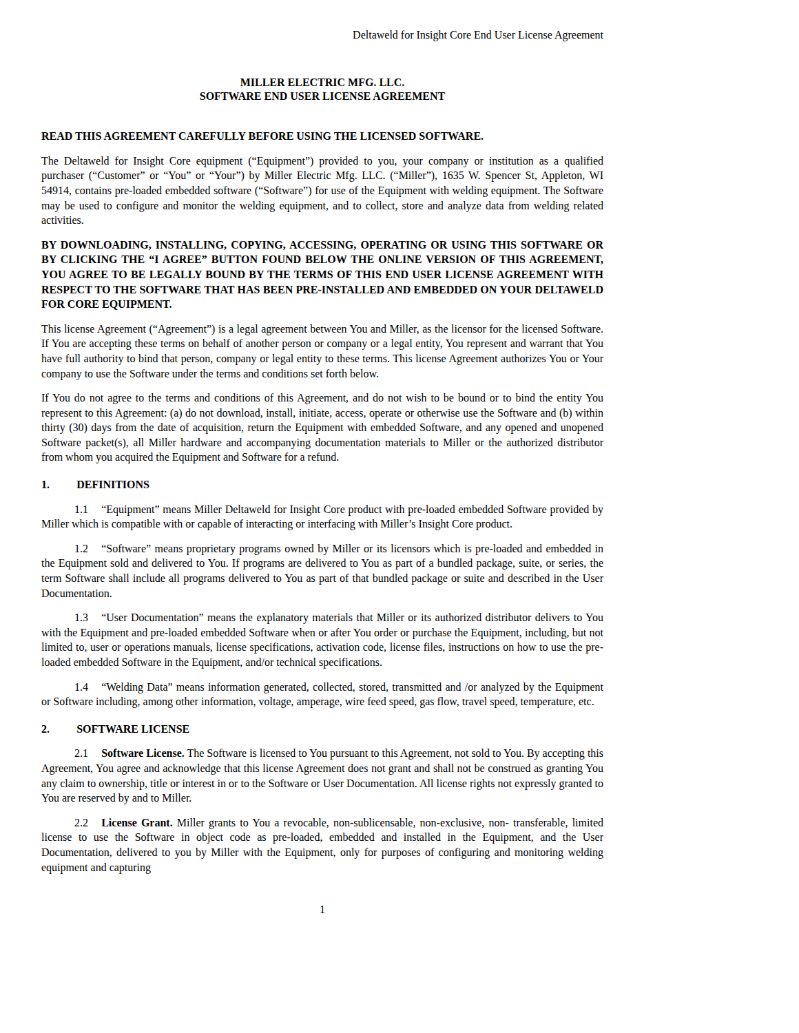Deltaweld for Insight Core End User License Agreement
MILLER ELECTRIC MFG. LLC. SOFTWARE END USER LICENSE AGREEMENT
READ THIS AGREEMENT CAREFULLY BEFORE USING THE LICENSED SOFTWARE.
The Deltaweld for Insight Core equipment (“Equipment”) provided to you, your company or institution as a qualified purchaser (“Customer” or “You” or “Your”) by Miller Electric Mfg. LLC. (“Miller”), 1635 W. Spencer St, Appleton, WI 54914, contains pre-loaded embedded software (“Software”) for use of the Equipment with welding equipment. The Software may be used to configure and monitor the welding equipment, and to collect, store and analyze data from welding related activities.
BY DOWNLOADING, INSTALLING, COPYING, ACCESSING, OPERATING OR USING THIS SOFTWARE OR BY CLICKING THE “I AGREE” BUTTON FOUND BELOW THE ONLINE VERSION OF THIS AGREEMENT, YOU AGREE TO BE LEGALLY BOUND BY THE TERMS OF THIS END USER LICENSE AGREEMENT WITH RESPECT TO THE SOFTWARE THAT HAS BEEN PRE-INSTALLED AND EMBEDDED ON YOUR DELTAWELD FOR CORE EQUIPMENT.
This license Agreement (“Agreement”) is a legal agreement between You and Miller, as the licensor for the licensed Software. If You are accepting these terms on behalf of another person or company or a legal entity, You represent and warrant that You have full authority to bind that person, company or legal entity to these terms. This license Agreement authorizes You or Your company to use the Software under the terms and conditions set forth below.
If You do not agree to the terms and conditions of this Agreement, and do not wish to be bound or to bind the entity You represent to this Agreement: (a) do not download, install, initiate, access, operate or otherwise use the Software and (b) within thirty (30) days from the date of acquisition, return the Equipment with embedded Software, and any opened and unopened Software packet(s), all Miller hardware and accompanying documentation materials to Miller or the authorized distributor from whom you acquired the Equipment and Software for a refund.
1. DEFINITIONS
1.1“Equipment” means Miller Deltaweld for Insight Core product with pre-loaded embedded Software provided by Miller which is compatible with or capable of interacting or interfacing with Miller’s Insight Core product.
1.2“Software” means proprietary programs owned by Miller or its licensors which is pre-loaded and embedded in the Equipment sold and delivered to You. If programs are delivered to You as part of a bundled package, suite, or series, the term Software shall include all programs delivered to You as part of that bundled package or suite and described in the User Documentation.
1.3“User Documentation” means the explanatory materials that Miller or its authorized distributor delivers to You with the Equipment and pre-loaded embedded Software when or after You order or purchase the Equipment, including, but not limited to, user or operations manuals, license specifications, activation code, license files, instructions on how to use the pre-loaded embedded Software in the Equipment, and/or technical specifications.
1.4“Welding Data” means information generated, collected, stored, transmitted and /or analyzed by the Equipment or Software including, among other information, voltage, amperage, wire feed speed, gas flow, travel speed, temperature, etc.
2. SOFTWARE LICENSE
2.1 Software License. The Software is licensed to You pursuant to this Agreement, not sold to You. By accepting this Agreement, You agree and acknowledge that this license Agreement does not grant and shall not be construed as granting You any claim to ownership, title or interest in or to the Software or User Documentation. All license rights not expressly granted to You are reserved by and to Miller.
2.2 License Grant. Miller grants to You a revocable, non-sublicensable, non-exclusive, non- transferable, limited license to use the Software in object code as pre-loaded, embedded and installed in the Equipment, and the User Documentation, delivered to you by Miller with the Equipment, only for purposes of configuring and monitoring welding equipment and capturing
1